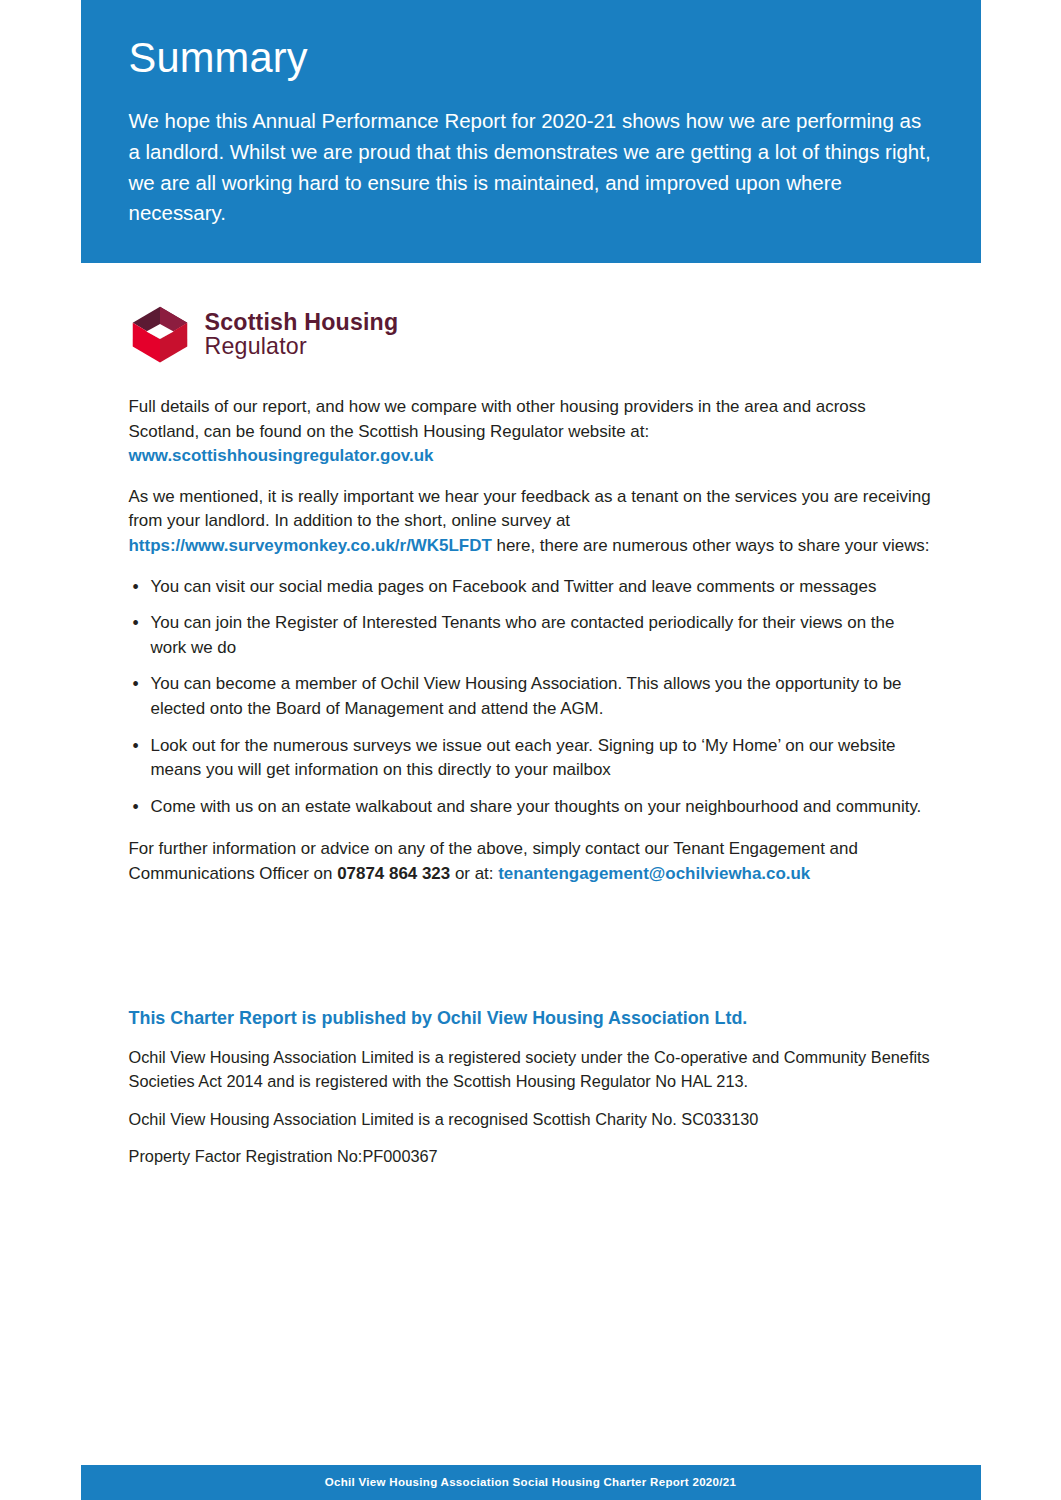Summary
We hope this Annual Performance Report for 2020-21 shows how we are performing as a landlord. Whilst we are proud that this demonstrates we are getting a lot of things right, we are all working hard to ensure this is maintained, and improved upon where necessary.
Scottish Housing Regulator
Full details of our report, and how we compare with other housing providers in the area and across Scotland, can be found on the Scottish Housing Regulator website at:
www.scottishhousingregulator.gov.uk
As we mentioned, it is really important we hear your feedback as a tenant on the services you are receiving from your landlord. In addition to the short, online survey at https://www.surveymonkey.co.uk/r/WK5LFDT here, there are numerous other ways to share your views:
You can visit our social media pages on Facebook and Twitter and leave comments or messages
You can join the Register of Interested Tenants who are contacted periodically for their views on the work we do
You can become a member of Ochil View Housing Association. This allows you the opportunity to be elected onto the Board of Management and attend the AGM.
Look out for the numerous surveys we issue out each year. Signing up to ‘My Home’ on our website means you will get information on this directly to your mailbox
Come with us on an estate walkabout and share your thoughts on your neighbourhood and community.
For further information or advice on any of the above, simply contact our Tenant Engagement and Communications Officer on 07874 864 323 or at: tenantengagement@ochilviewha.co.uk
This Charter Report is published by Ochil View Housing Association Ltd.
Ochil View Housing Association Limited is a registered society under the Co-operative and Community Benefits Societies Act 2014 and is registered with the Scottish Housing Regulator No HAL 213.
Ochil View Housing Association Limited is a recognised Scottish Charity No. SC033130
Property Factor Registration No:PF000367
Ochil View Housing Association Social Housing Charter Report 2020/21